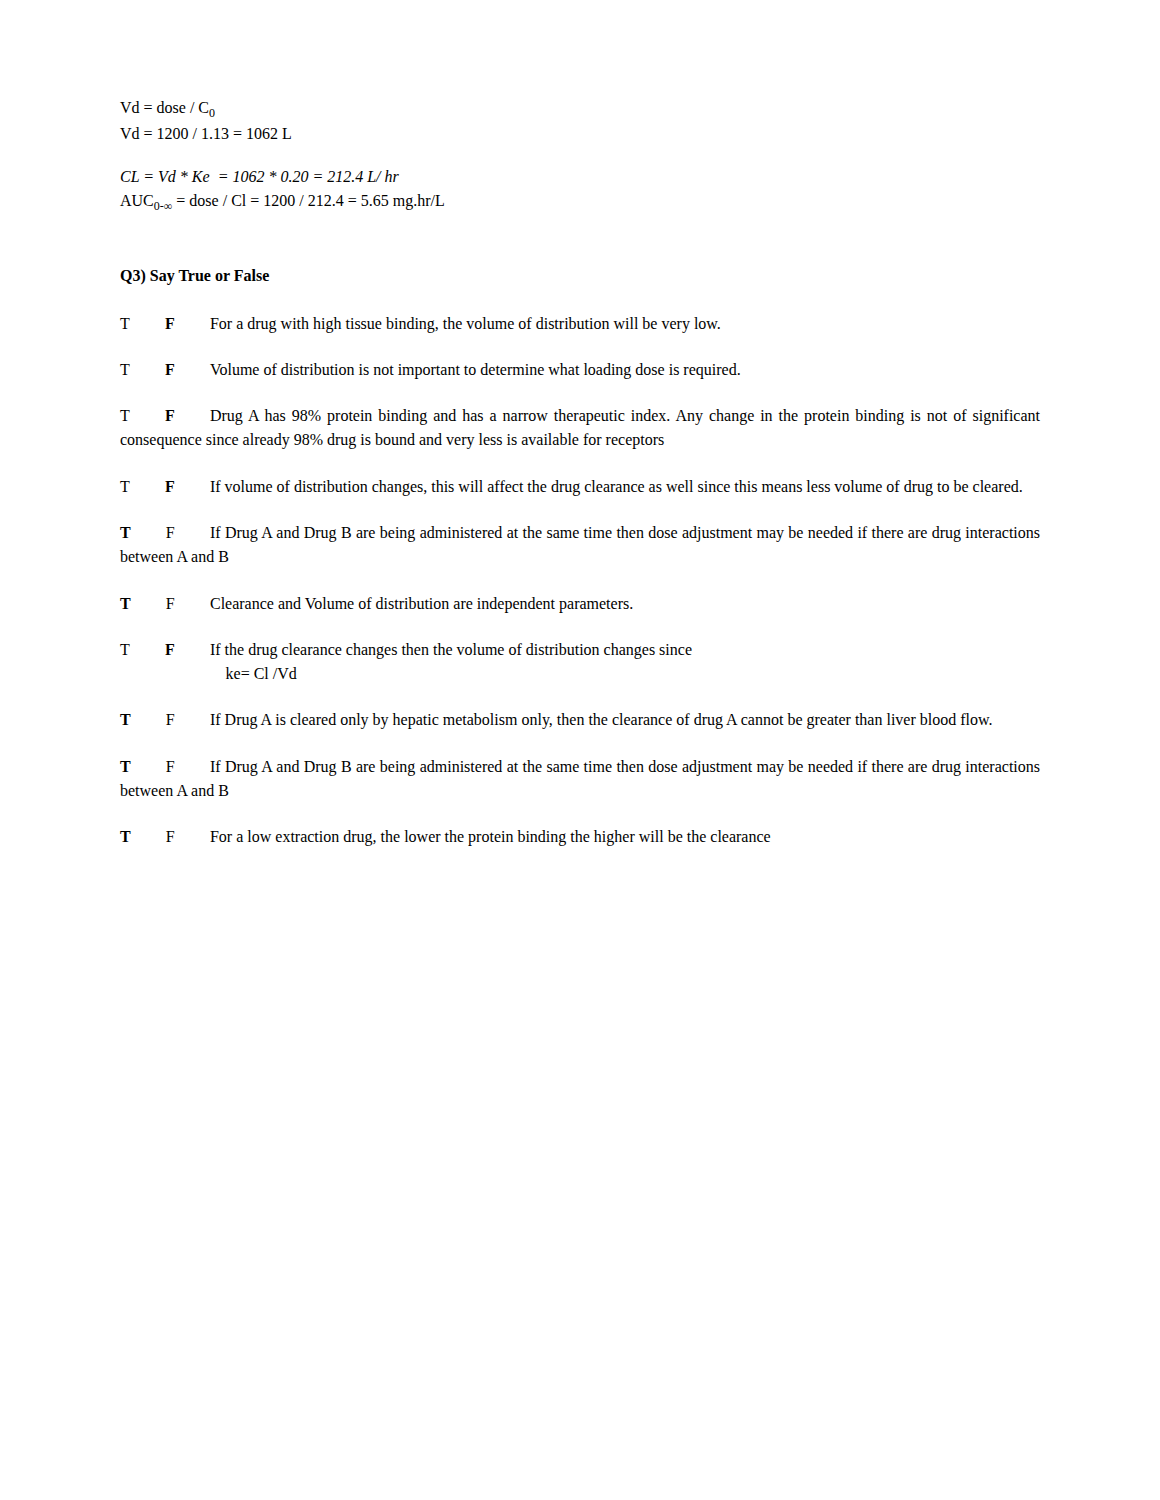Vd = dose / C0
Vd = 1200 / 1.13 = 1062 L
CL = Vd * Ke = 1062 * 0.20 = 212.4 L/ hr
AUC0-∞ = dose / Cl = 1200 / 212.4 = 5.65 mg.hr/L
Q3) Say True or False
T F For a drug with high tissue binding, the volume of distribution will be very low.
T F Volume of distribution is not important to determine what loading dose is required.
T F Drug A has 98% protein binding and has a narrow therapeutic index. Any change in the protein binding is not of significant consequence since already 98% drug is bound and very less is available for receptors
T F If volume of distribution changes, this will affect the drug clearance as well since this means less volume of drug to be cleared.
T F If Drug A and Drug B are being administered at the same time then dose adjustment may be needed if there are drug interactions between A and B
T F Clearance and Volume of distribution are independent parameters.
T F If the drug clearance changes then the volume of distribution changes since
ke= Cl /Vd
T F If Drug A is cleared only by hepatic metabolism only, then the clearance of drug A cannot be greater than liver blood flow.
T F If Drug A and Drug B are being administered at the same time then dose adjustment may be needed if there are drug interactions between A and B
T F For a low extraction drug, the lower the protein binding the higher will be the clearance